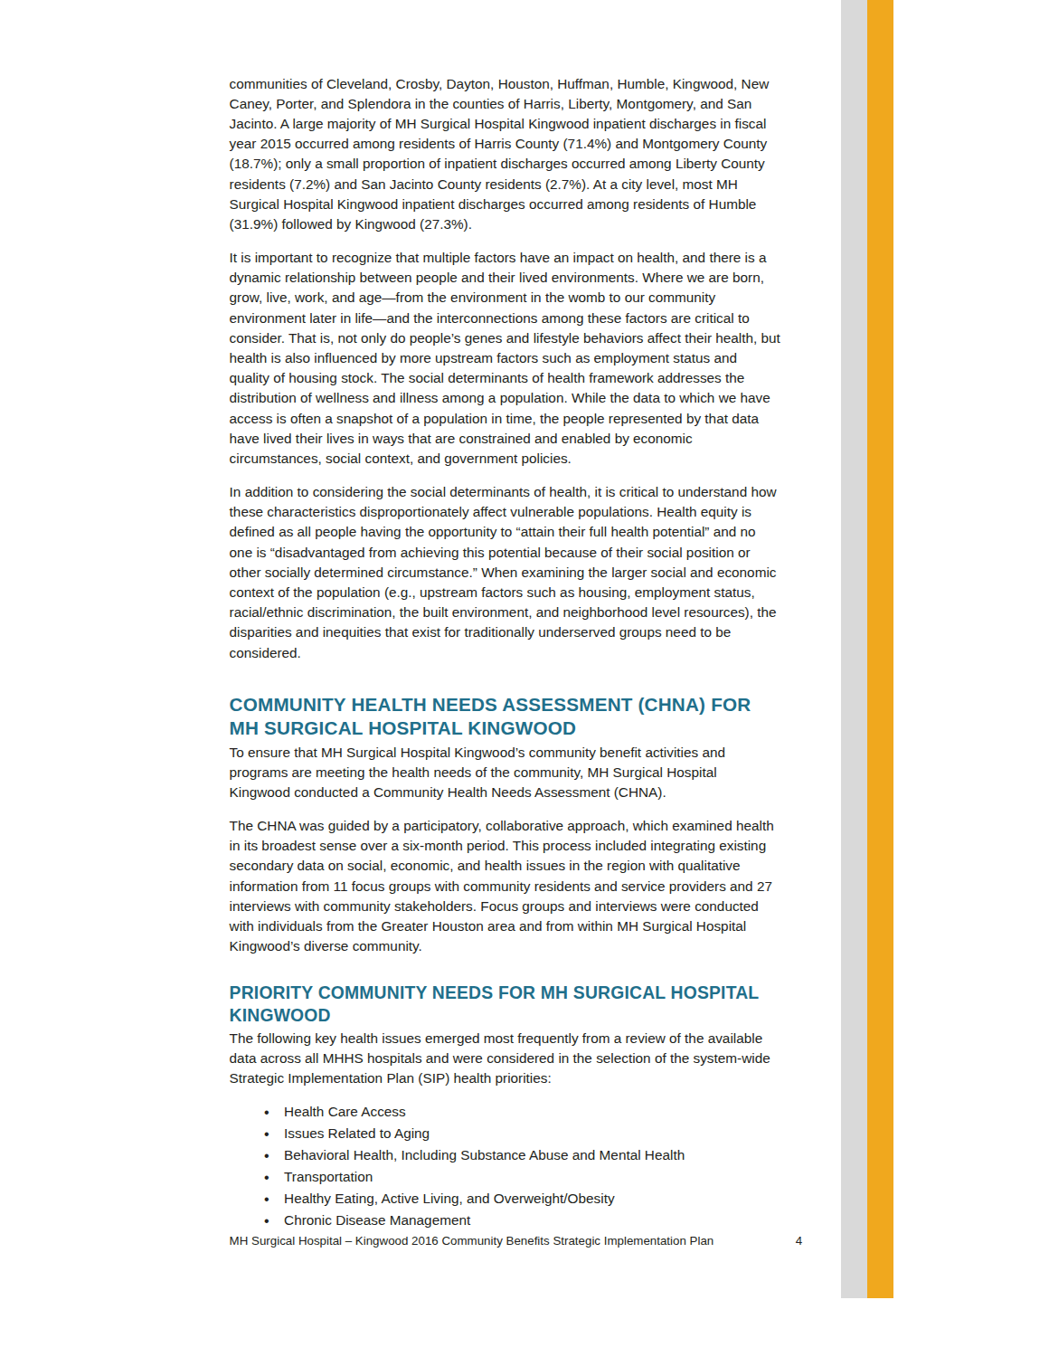communities of Cleveland, Crosby, Dayton, Houston, Huffman, Humble, Kingwood, New Caney, Porter, and Splendora in the counties of Harris, Liberty, Montgomery, and San Jacinto. A large majority of MH Surgical Hospital Kingwood inpatient discharges in fiscal year 2015 occurred among residents of Harris County (71.4%) and Montgomery County (18.7%); only a small proportion of inpatient discharges occurred among Liberty County residents (7.2%) and San Jacinto County residents (2.7%). At a city level, most MH Surgical Hospital Kingwood inpatient discharges occurred among residents of Humble (31.9%) followed by Kingwood (27.3%).
It is important to recognize that multiple factors have an impact on health, and there is a dynamic relationship between people and their lived environments. Where we are born, grow, live, work, and age—from the environment in the womb to our community environment later in life—and the interconnections among these factors are critical to consider. That is, not only do people’s genes and lifestyle behaviors affect their health, but health is also influenced by more upstream factors such as employment status and quality of housing stock. The social determinants of health framework addresses the distribution of wellness and illness among a population. While the data to which we have access is often a snapshot of a population in time, the people represented by that data have lived their lives in ways that are constrained and enabled by economic circumstances, social context, and government policies.
In addition to considering the social determinants of health, it is critical to understand how these characteristics disproportionately affect vulnerable populations. Health equity is defined as all people having the opportunity to “attain their full health potential” and no one is “disadvantaged from achieving this potential because of their social position or other socially determined circumstance.” When examining the larger social and economic context of the population (e.g., upstream factors such as housing, employment status, racial/ethnic discrimination, the built environment, and neighborhood level resources), the disparities and inequities that exist for traditionally underserved groups need to be considered.
COMMUNITY HEALTH NEEDS ASSESSMENT (CHNA) FOR MH SURGICAL HOSPITAL KINGWOOD
To ensure that MH Surgical Hospital Kingwood’s community benefit activities and programs are meeting the health needs of the community, MH Surgical Hospital Kingwood conducted a Community Health Needs Assessment (CHNA).
The CHNA was guided by a participatory, collaborative approach, which examined health in its broadest sense over a six-month period. This process included integrating existing secondary data on social, economic, and health issues in the region with qualitative information from 11 focus groups with community residents and service providers and 27 interviews with community stakeholders. Focus groups and interviews were conducted with individuals from the Greater Houston area and from within MH Surgical Hospital Kingwood’s diverse community.
PRIORITY COMMUNITY NEEDS FOR MH SURGICAL HOSPITAL KINGWOOD
The following key health issues emerged most frequently from a review of the available data across all MHHS hospitals and were considered in the selection of the system-wide Strategic Implementation Plan (SIP) health priorities:
Health Care Access
Issues Related to Aging
Behavioral Health, Including Substance Abuse and Mental Health
Transportation
Healthy Eating, Active Living, and Overweight/Obesity
Chronic Disease Management
MH Surgical Hospital – Kingwood 2016 Community Benefits Strategic Implementation Plan 4